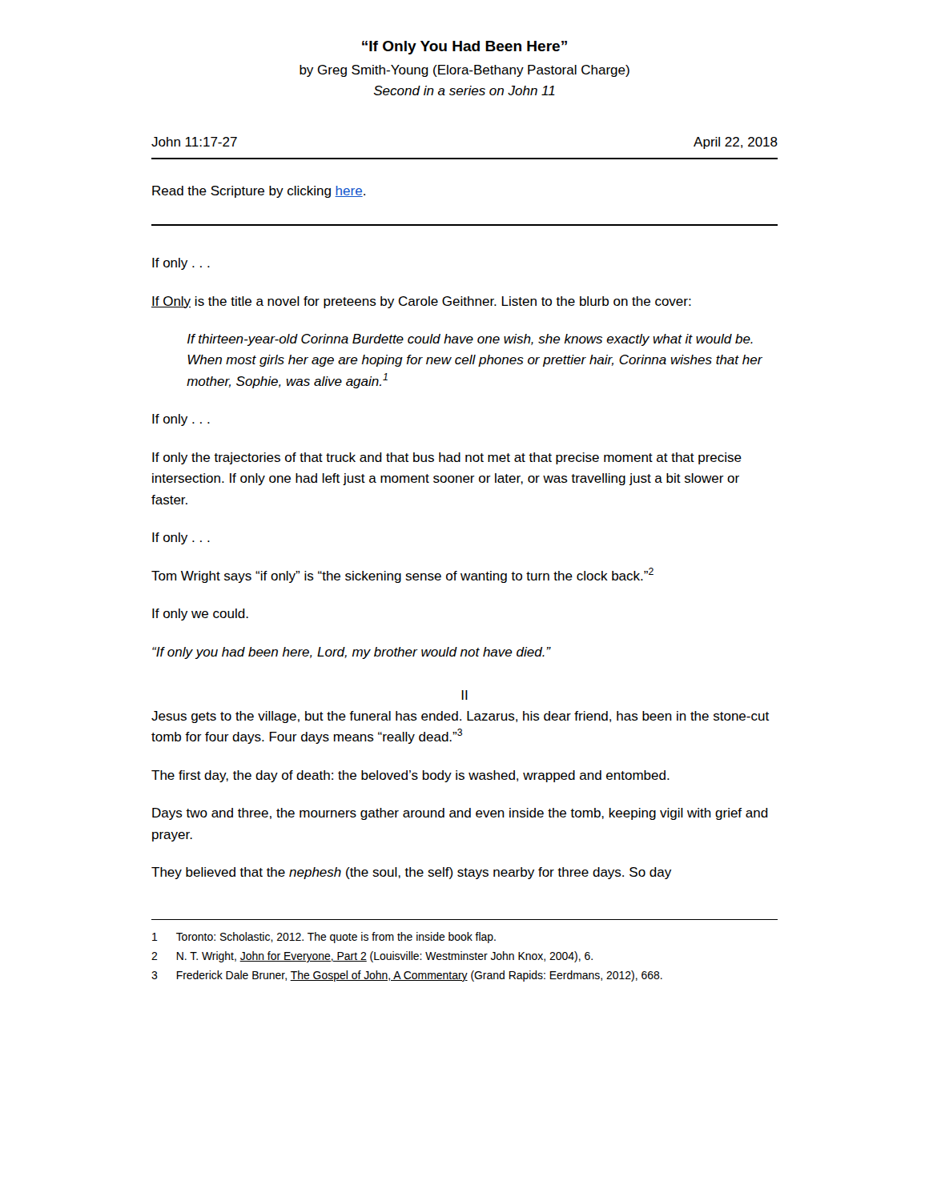“If Only You Had Been Here”
by Greg Smith-Young (Elora-Bethany Pastoral Charge)
Second in a series on John 11
John 11:17-27 April 22, 2018
Read the Scripture by clicking here.
If only . . .
If Only is the title a novel for preteens by Carole Geithner. Listen to the blurb on the cover:
If thirteen-year-old Corinna Burdette could have one wish, she knows exactly what it would be. When most girls her age are hoping for new cell phones or prettier hair, Corinna wishes that her mother, Sophie, was alive again.1
If only . . .
If only the trajectories of that truck and that bus had not met at that precise moment at that precise intersection. If only one had left just a moment sooner or later, or was travelling just a bit slower or faster.
If only . . .
Tom Wright says “if only” is “the sickening sense of wanting to turn the clock back.”2
If only we could.
“If only you had been here, Lord, my brother would not have died.”
II
Jesus gets to the village, but the funeral has ended. Lazarus, his dear friend, has been in the stone-cut tomb for four days. Four days means “really dead.”3
The first day, the day of death: the beloved’s body is washed, wrapped and entombed.
Days two and three, the mourners gather around and even inside the tomb, keeping vigil with grief and prayer.
They believed that the nephesh (the soul, the self) stays nearby for three days. So day
1 Toronto: Scholastic, 2012. The quote is from the inside book flap.
2 N. T. Wright, John for Everyone, Part 2 (Louisville: Westminster John Knox, 2004), 6.
3 Frederick Dale Bruner, The Gospel of John, A Commentary (Grand Rapids: Eerdmans, 2012), 668.